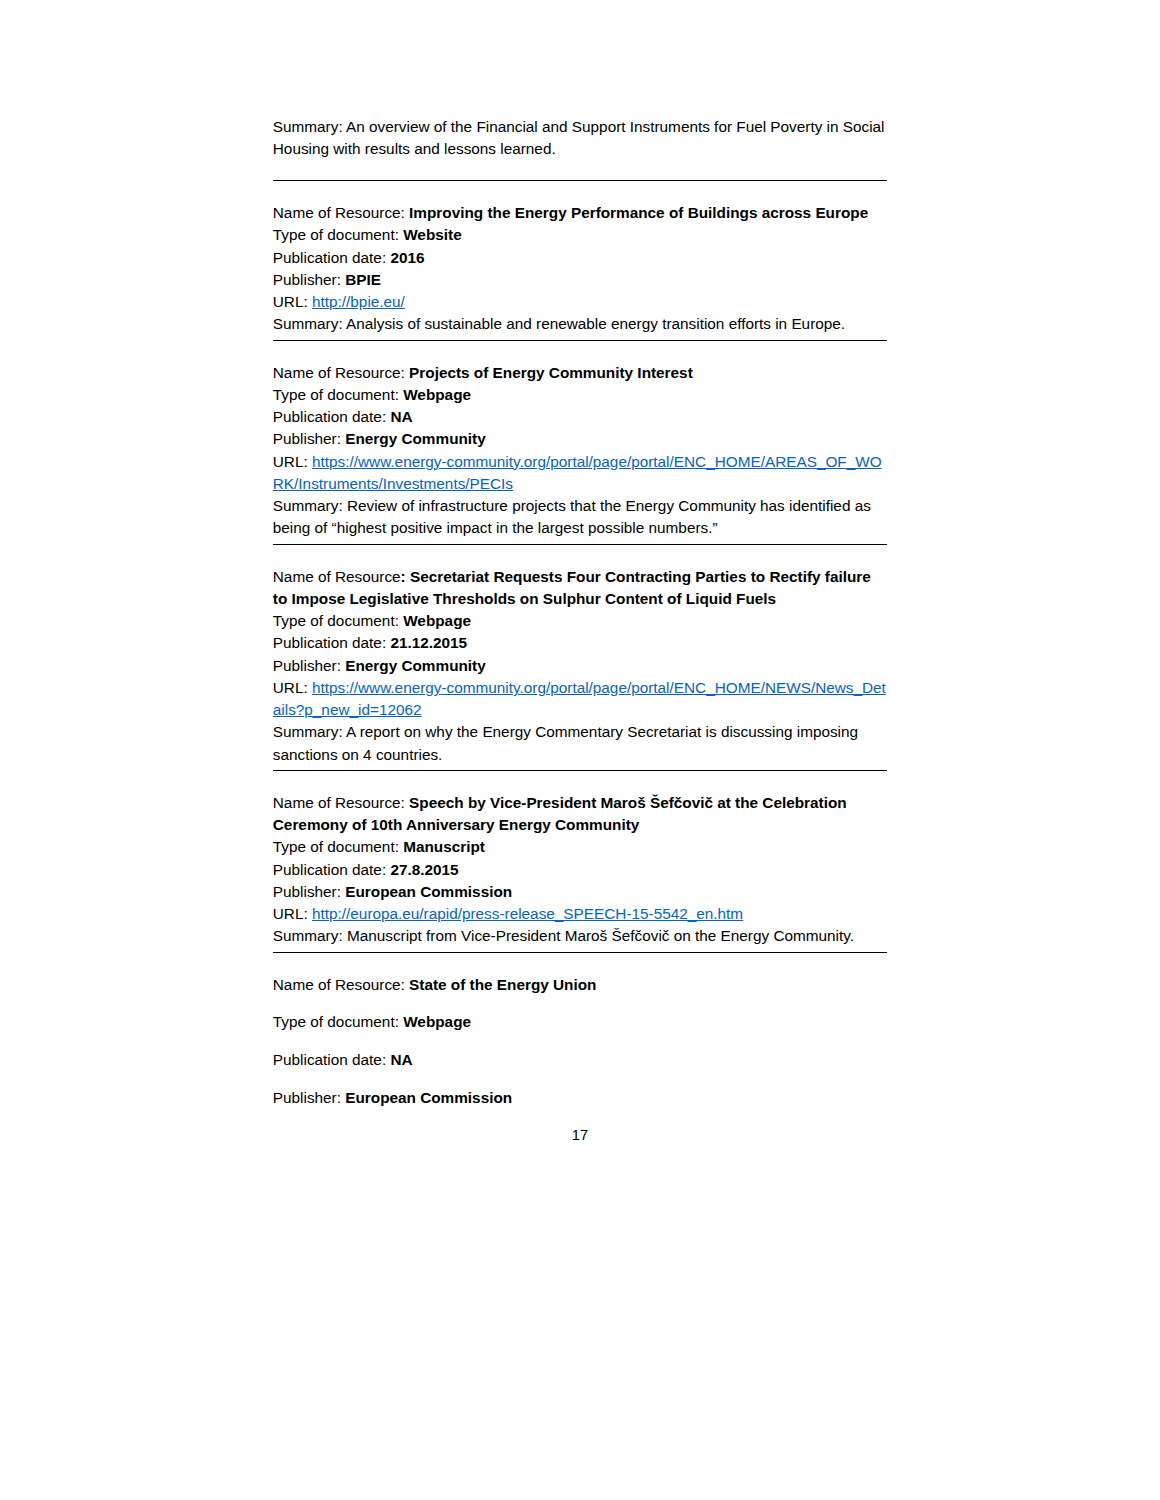Summary: An overview of the Financial and Support Instruments for Fuel Poverty in Social Housing with results and lessons learned.
Name of Resource: Improving the Energy Performance of Buildings across Europe
Type of document: Website
Publication date: 2016
Publisher: BPIE
URL: http://bpie.eu/
Summary: Analysis of sustainable and renewable energy transition efforts in Europe.
Name of Resource: Projects of Energy Community Interest
Type of document: Webpage
Publication date: NA
Publisher: Energy Community
URL: https://www.energy-community.org/portal/page/portal/ENC_HOME/AREAS_OF_WORK/Instruments/Investments/PECIs
Summary: Review of infrastructure projects that the Energy Community has identified as being of “highest positive impact in the largest possible numbers.”
Name of Resource: Secretariat Requests Four Contracting Parties to Rectify failure to Impose Legislative Thresholds on Sulphur Content of Liquid Fuels
Type of document: Webpage
Publication date: 21.12.2015
Publisher: Energy Community
URL: https://www.energy-community.org/portal/page/portal/ENC_HOME/NEWS/News_Details?p_new_id=12062
Summary: A report on why the Energy Commentary Secretariat is discussing imposing sanctions on 4 countries.
Name of Resource: Speech by Vice-President Maroš Šefčovič at the Celebration Ceremony of 10th Anniversary Energy Community
Type of document: Manuscript
Publication date: 27.8.2015
Publisher: European Commission
URL: http://europa.eu/rapid/press-release_SPEECH-15-5542_en.htm
Summary: Manuscript from Vice-President Maroš Šefčovič on the Energy Community.
Name of Resource: State of the Energy Union
Type of document: Webpage
Publication date: NA
Publisher: European Commission
17